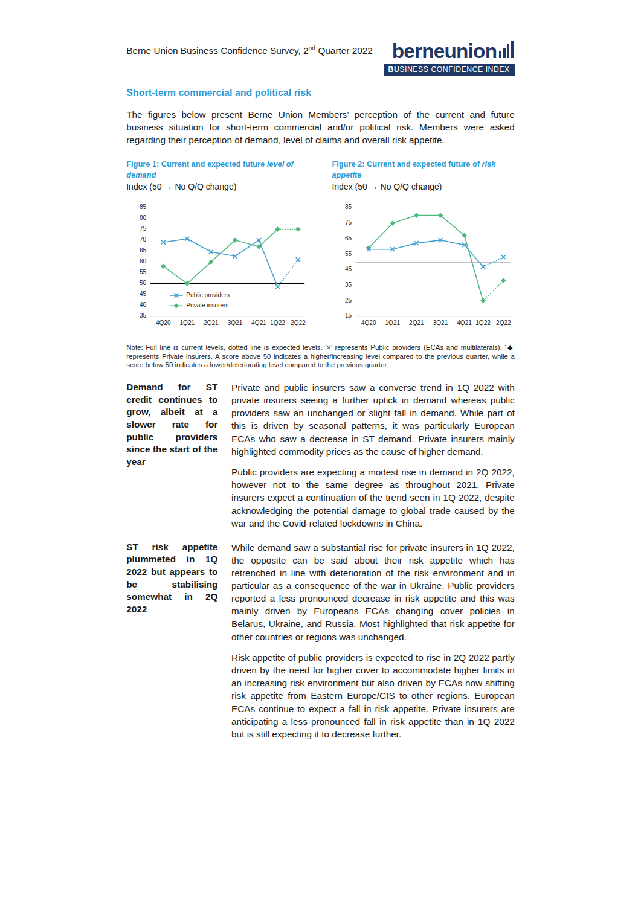Berne Union Business Confidence Survey, 2nd Quarter 2022
berne union
BUSINESS CONFIDENCE INDEX
Short-term commercial and political risk
The figures below present Berne Union Members’ perception of the current and future business situation for short-term commercial and/or political risk. Members were asked regarding their perception of demand, level of claims and overall risk appetite.
Figure 1: Current and expected future level of demand
Index (50 → No Q/Q change)
85 80 75 70 65 60 55 50 45 40 35 4Q20 1Q21 2Q21 3Q21 4Q21 1Q22 2Q22 Public providers Private insurers
Figure 2: Current and expected future of risk appetite
Index (50 → No Q/Q change)
85 75 65 55 45 35 25 15 4Q20 1Q21 2Q21 3Q21 4Q21 1Q22 2Q22
Note: Full line is current levels, dotted line is expected levels. ‘×’ represents Public providers (ECAs and multilaterals), ‘◆’ represents Private insurers. A score above 50 indicates a higher/increasing level compared to the previous quarter, while a score below 50 indicates a lower/deteriorating level compared to the previous quarter.
Demand for ST credit continues to grow, albeit at a slower rate for public providers since the start of the year
Private and public insurers saw a converse trend in 1Q 2022 with private insurers seeing a further uptick in demand whereas public providers saw an unchanged or slight fall in demand. While part of this is driven by seasonal patterns, it was particularly European ECAs who saw a decrease in ST demand. Private insurers mainly highlighted commodity prices as the cause of higher demand.
Public providers are expecting a modest rise in demand in 2Q 2022, however not to the same degree as throughout 2021. Private insurers expect a continuation of the trend seen in 1Q 2022, despite acknowledging the potential damage to global trade caused by the war and the Covid-related lockdowns in China.
ST risk appetite plummeted in 1Q 2022 but appears to be stabilising somewhat in 2Q 2022
While demand saw a substantial rise for private insurers in 1Q 2022, the opposite can be said about their risk appetite which has retrenched in line with deterioration of the risk environment and in particular as a consequence of the war in Ukraine. Public providers reported a less pronounced decrease in risk appetite and this was mainly driven by Europeans ECAs changing cover policies in Belarus, Ukraine, and Russia. Most highlighted that risk appetite for other countries or regions was unchanged.
Risk appetite of public providers is expected to rise in 2Q 2022 partly driven by the need for higher cover to accommodate higher limits in an increasing risk environment but also driven by ECAs now shifting risk appetite from Eastern Europe/CIS to other regions. European ECAs continue to expect a fall in risk appetite. Private insurers are anticipating a less pronounced fall in risk appetite than in 1Q 2022 but is still expecting it to decrease further.